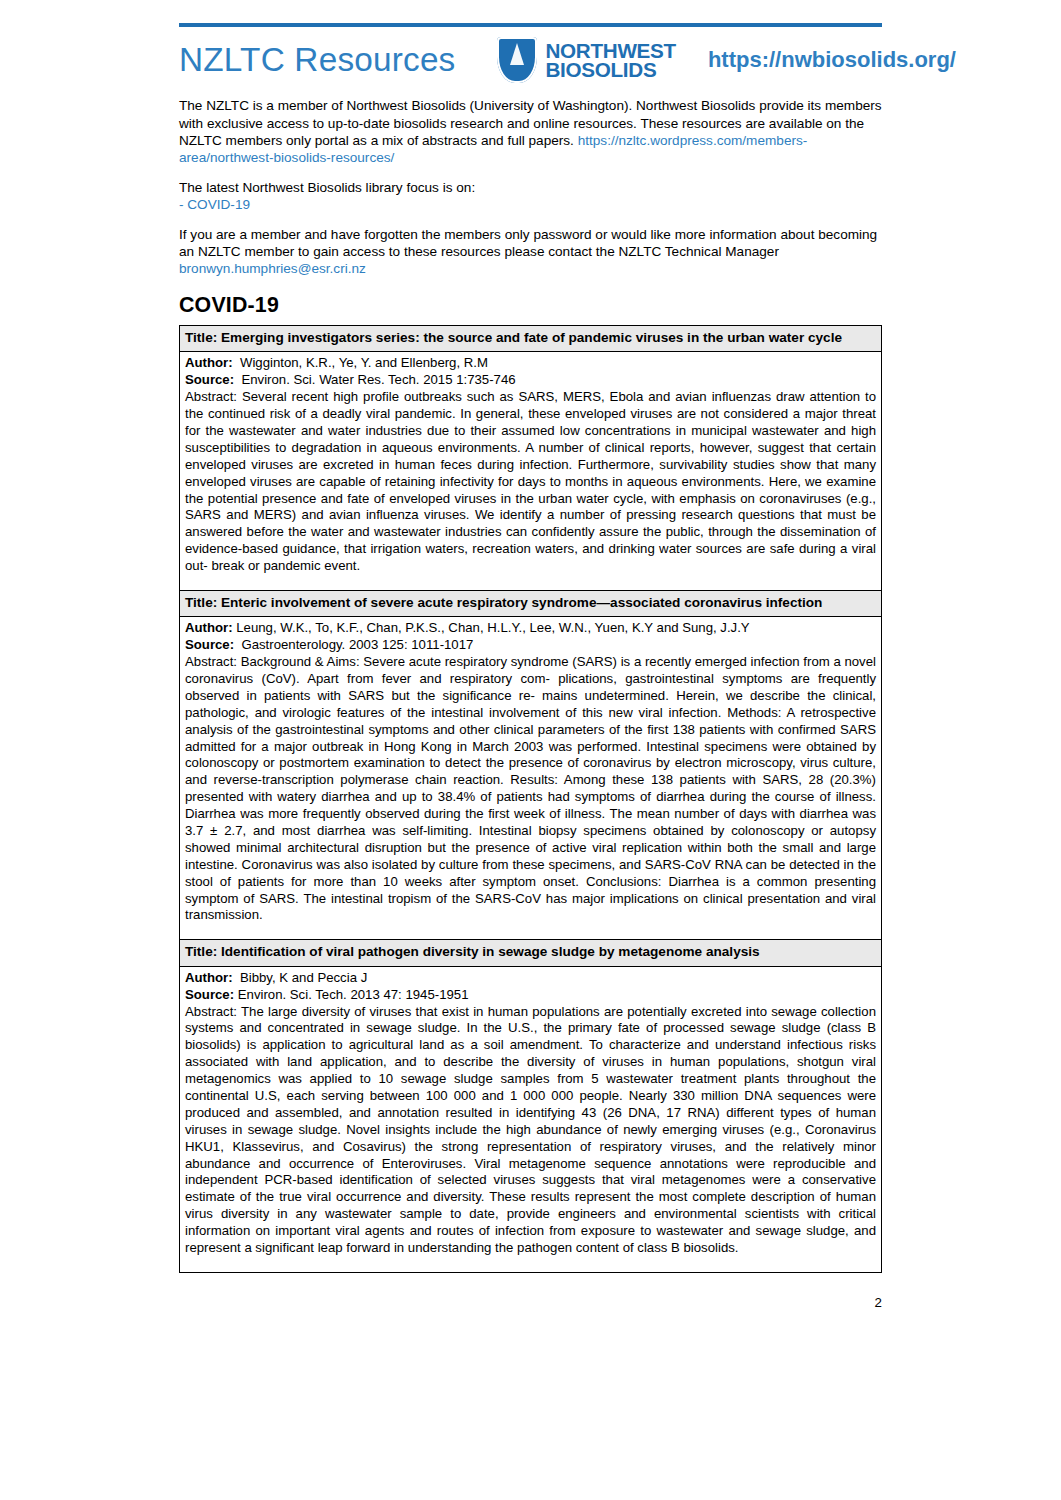NZLTC Resources
NORTHWEST BIOSOLIDS
https://nwbiosolids.org/
The NZLTC is a member of Northwest Biosolids (University of Washington). Northwest Biosolids provide its members with exclusive access to up-to-date biosolids research and online resources. These resources are available on the NZLTC members only portal as a mix of abstracts and full papers. https://nzltc.wordpress.com/members-area/northwest-biosolids-resources/
The latest Northwest Biosolids library focus is on:
- COVID-19
If you are a member and have forgotten the members only password or would like more information about becoming an NZLTC member to gain access to these resources please contact the NZLTC Technical Manager
bronwyn.humphries@esr.cri.nz
COVID-19
| Title: Emerging investigators series: the source and fate of pandemic viruses in the urban water cycle |
| Author: Wigginton, K.R., Ye, Y. and Ellenberg, R.M Source: Environ. Sci. Water Res. Tech. 2015 1:735-746 Abstract: Several recent high profile outbreaks such as SARS, MERS, Ebola and avian influenzas draw attention to the continued risk of a deadly viral pandemic. In general, these enveloped viruses are not considered a major threat for the wastewater and water industries due to their assumed low concentrations in municipal wastewater and high susceptibilities to degradation in aqueous environments. A number of clinical reports, however, suggest that certain enveloped viruses are excreted in human feces during infection. Furthermore, survivability studies show that many enveloped viruses are capable of retaining infectivity for days to months in aqueous environments. Here, we examine the potential presence and fate of enveloped viruses in the urban water cycle, with emphasis on coronaviruses (e.g., SARS and MERS) and avian influenza viruses. We identify a number of pressing research questions that must be answered before the water and wastewater industries can confidently assure the public, through the dissemination of evidence-based guidance, that irrigation waters, recreation waters, and drinking water sources are safe during a viral out- break or pandemic event. |
| Title: Enteric involvement of severe acute respiratory syndrome—associated coronavirus infection |
| Author: Leung, W.K., To, K.F., Chan, P.K.S., Chan, H.L.Y., Lee, W.N., Yuen, K.Y and Sung, J.J.Y Source: Gastroenterology. 2003 125: 1011-1017 Abstract: Background & Aims: Severe acute respiratory syndrome (SARS) is a recently emerged infection from a novel coronavirus (CoV). Apart from fever and respiratory com- plications, gastrointestinal symptoms are frequently observed in patients with SARS but the significance re- mains undetermined. Herein, we describe the clinical, pathologic, and virologic features of the intestinal involvement of this new viral infection. Methods: A retrospective analysis of the gastrointestinal symptoms and other clinical parameters of the first 138 patients with confirmed SARS admitted for a major outbreak in Hong Kong in March 2003 was performed. Intestinal specimens were obtained by colonoscopy or postmortem examination to detect the presence of coronavirus by electron microscopy, virus culture, and reverse-transcription polymerase chain reaction. Results: Among these 138 patients with SARS, 28 (20.3%) presented with watery diarrhea and up to 38.4% of patients had symptoms of diarrhea during the course of illness. Diarrhea was more frequently observed during the first week of illness. The mean number of days with diarrhea was 3.7 ± 2.7, and most diarrhea was self-limiting. Intestinal biopsy specimens obtained by colonoscopy or autopsy showed minimal architectural disruption but the presence of active viral replication within both the small and large intestine. Coronavirus was also isolated by culture from these specimens, and SARS-CoV RNA can be detected in the stool of patients for more than 10 weeks after symptom onset. Conclusions: Diarrhea is a common presenting symptom of SARS. The intestinal tropism of the SARS-CoV has major implications on clinical presentation and viral transmission. |
| Title: Identification of viral pathogen diversity in sewage sludge by metagenome analysis |
| Author: Bibby, K and Peccia J Source: Environ. Sci. Tech. 2013 47: 1945-1951 Abstract: The large diversity of viruses that exist in human populations are potentially excreted into sewage collection systems and concentrated in sewage sludge. In the U.S., the primary fate of processed sewage sludge (class B biosolids) is application to agricultural land as a soil amendment. To characterize and understand infectious risks associated with land application, and to describe the diversity of viruses in human populations, shotgun viral metagenomics was applied to 10 sewage sludge samples from 5 wastewater treatment plants throughout the continental U.S, each serving between 100 000 and 1 000 000 people. Nearly 330 million DNA sequences were produced and assembled, and annotation resulted in identifying 43 (26 DNA, 17 RNA) different types of human viruses in sewage sludge. Novel insights include the high abundance of newly emerging viruses (e.g., Coronavirus HKU1, Klassevirus, and Cosavirus) the strong representation of respiratory viruses, and the relatively minor abundance and occurrence of Enteroviruses. Viral metagenome sequence annotations were reproducible and independent PCR-based identification of selected viruses suggests that viral metagenomes were a conservative estimate of the true viral occurrence and diversity. These results represent the most complete description of human virus diversity in any wastewater sample to date, provide engineers and environmental scientists with critical information on important viral agents and routes of infection from exposure to wastewater and sewage sludge, and represent a significant leap forward in understanding the pathogen content of class B biosolids. |
2